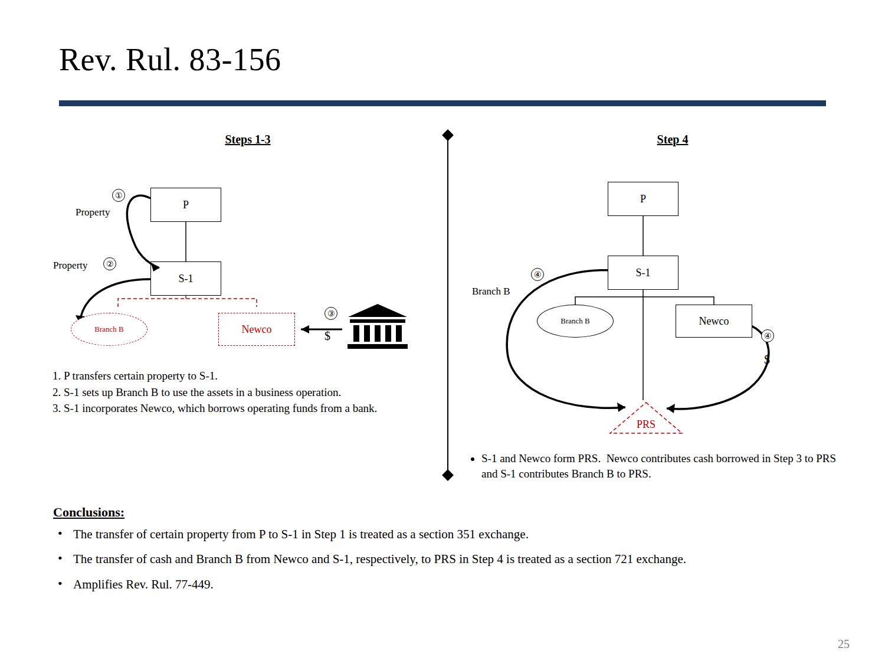Rev. Rul. 83-156
Steps 1-3
P
S-1
①
Property
②
Property
Branch B
Newco
③
$
P transfers certain property to S-1.
S-1 sets up Branch B to use the assets in a business operation.
S-1 incorporates Newco, which borrows operating funds from a bank.
Step 4
P
S-1
④
Branch B
Branch B
Newco
④
$
PRS
S-1 and Newco form PRS. Newco contributes cash borrowed in Step 3 to PRS and S-1 contributes Branch B to PRS.
Conclusions:
The transfer of certain property from P to S-1 in Step 1 is treated as a section 351 exchange.
The transfer of cash and Branch B from Newco and S-1, respectively, to PRS in Step 4 is treated as a section 721 exchange.
Amplifies Rev. Rul. 77-449.
25